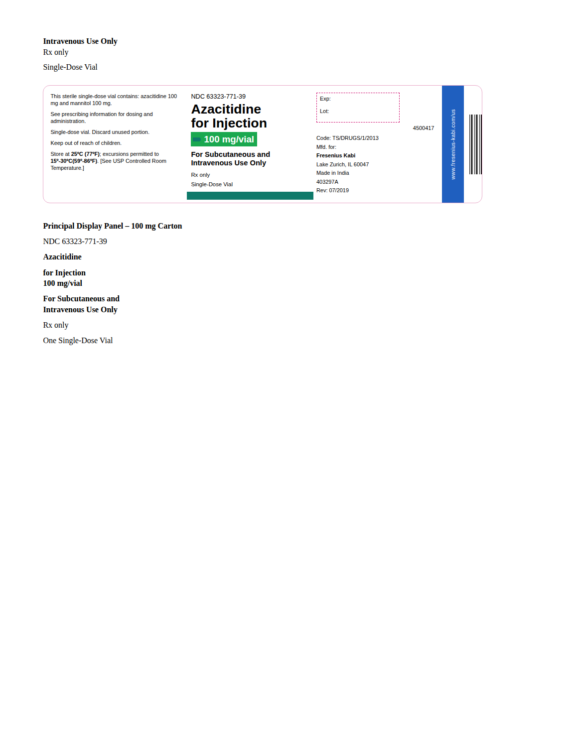Intravenous Use Only
Rx only
Single-Dose Vial
This sterile single-dose vial contains: azacitidine 100 mg and mannitol 100 mg.
See prescribing information for dosing and administration.
Single-dose vial. Discard unused portion.
Keep out of reach of children.
Store at 25ºC (77ºF); excursions permitted to 15º-30ºC(59º-86ºF). [See USP Controlled Room Temperature.]
NDC 63323-771-39
Azacitidine
for Injection
100 mg/vial
For Subcutaneous and
Intravenous Use Only
Rx only
Single-Dose Vial
Exp:
Lot:
4500417
Code: TS/DRUGS/1/2013
Mfd. for:
Fresenius Kabi
Lake Zurich, IL 60047
Made in India
403297A
Rev: 07/2019
www.fresenius-kabi.com/us
3 63323 77139 3
Principal Display Panel – 100 mg Carton
NDC 63323-771-39
Azacitidine
for Injection
100 mg/vial
For Subcutaneous and
Intravenous Use Only
Rx only
One Single-Dose Vial